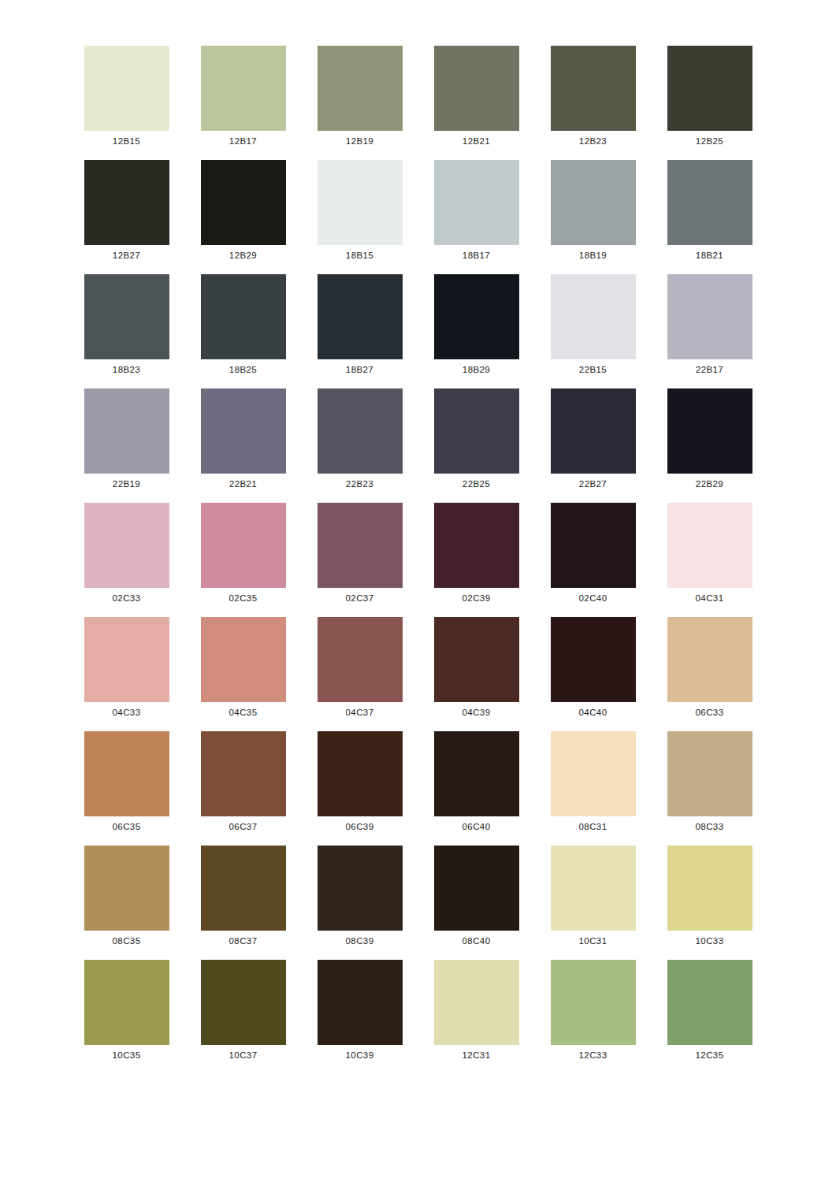| 12B15 | 12B17 | 12B19 | 12B21 | 12B23 | 12B25 |
| 12B27 | 12B29 | 18B15 | 18B17 | 18B19 | 18B21 |
| 18B23 | 18B25 | 18B27 | 18B29 | 22B15 | 22B17 |
| 22B19 | 22B21 | 22B23 | 22B25 | 22B27 | 22B29 |
| 02C33 | 02C35 | 02C37 | 02C39 | 02C40 | 04C31 |
| 04C33 | 04C35 | 04C37 | 04C39 | 04C40 | 06C33 |
| 06C35 | 06C37 | 06C39 | 06C40 | 08C31 | 08C33 |
| 08C35 | 08C37 | 08C39 | 08C40 | 10C31 | 10C33 |
| 10C35 | 10C37 | 10C39 | 12C31 | 12C33 | 12C35 |